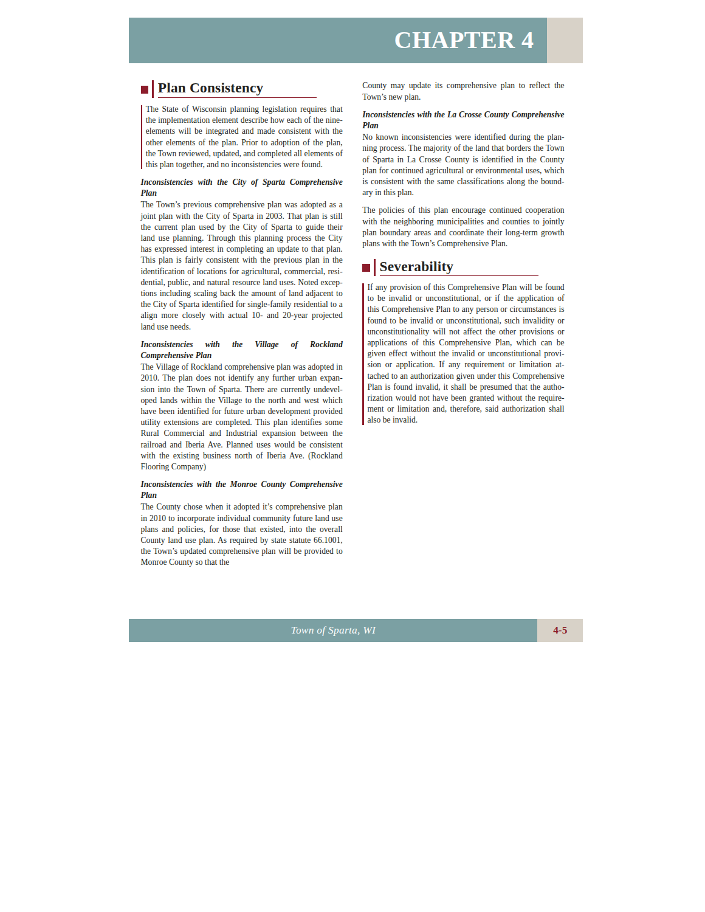CHAPTER 4
Plan Consistency
The State of Wisconsin planning legislation requires that the implementation element describe how each of the nine-elements will be integrated and made consistent with the other elements of the plan. Prior to adoption of the plan, the Town reviewed, updated, and completed all elements of this plan together, and no inconsistencies were found.
Inconsistencies with the City of Sparta Comprehensive Plan
The Town’s previous comprehensive plan was adopted as a joint plan with the City of Sparta in 2003. That plan is still the current plan used by the City of Sparta to guide their land use planning. Through this planning process the City has expressed interest in completing an update to that plan. This plan is fairly consistent with the previous plan in the identification of locations for agricultural, commercial, residential, public, and natural resource land uses. Noted exceptions including scaling back the amount of land adjacent to the City of Sparta identified for single-family residential to a align more closely with actual 10- and 20-year projected land use needs.
Inconsistencies with the Village of Rockland Comprehensive Plan
The Village of Rockland comprehensive plan was adopted in 2010. The plan does not identify any further urban expansion into the Town of Sparta. There are currently undeveloped lands within the Village to the north and west which have been identified for future urban development provided utility extensions are completed. This plan identifies some Rural Commercial and Industrial expansion between the railroad and Iberia Ave. Planned uses would be consistent with the existing business north of Iberia Ave. (Rockland Flooring Company)
Inconsistencies with the Monroe County Comprehensive Plan
The County chose when it adopted it’s comprehensive plan in 2010 to incorporate individual community future land use plans and policies, for those that existed, into the overall County land use plan. As required by state statute 66.1001, the Town’s updated comprehensive plan will be provided to Monroe County so that the
County may update its comprehensive plan to reflect the Town’s new plan.
Inconsistencies with the La Crosse County Comprehensive Plan
No known inconsistencies were identified during the planning process. The majority of the land that borders the Town of Sparta in La Crosse County is identified in the County plan for continued agricultural or environmental uses, which is consistent with the same classifications along the boundary in this plan.
The policies of this plan encourage continued cooperation with the neighboring municipalities and counties to jointly plan boundary areas and coordinate their long-term growth plans with the Town’s Comprehensive Plan.
Severability
If any provision of this Comprehensive Plan will be found to be invalid or unconstitutional, or if the application of this Comprehensive Plan to any person or circumstances is found to be invalid or unconstitutional, such invalidity or unconstitutionality will not affect the other provisions or applications of this Comprehensive Plan, which can be given effect without the invalid or unconstitutional provision or application. If any requirement or limitation attached to an authorization given under this Comprehensive Plan is found invalid, it shall be presumed that the authorization would not have been granted without the requirement or limitation and, therefore, said authorization shall also be invalid.
Town of Sparta, WI
4-5